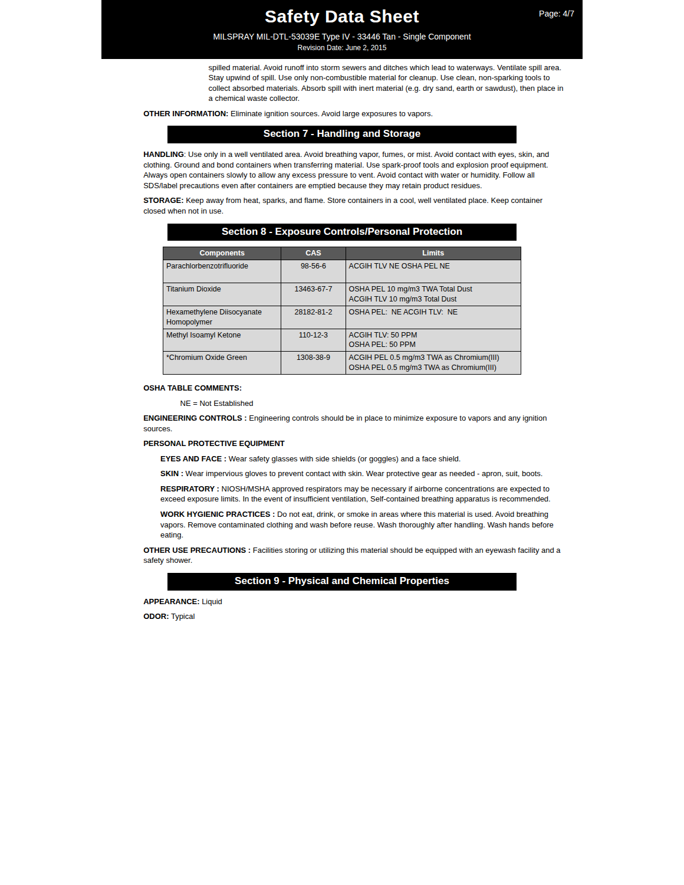Page: 4/7
Safety Data Sheet
MILSPRAY MIL-DTL-53039E Type IV - 33446 Tan - Single Component
Revision Date: June 2, 2015
spilled material. Avoid runoff into storm sewers and ditches which lead to waterways. Ventilate spill area. Stay upwind of spill. Use only non-combustible material for cleanup. Use clean, non-sparking tools to collect absorbed materials. Absorb spill with inert material (e.g. dry sand, earth or sawdust), then place in a chemical waste collector.
OTHER INFORMATION: Eliminate ignition sources. Avoid large exposures to vapors.
Section 7 - Handling and Storage
HANDLING: Use only in a well ventilated area. Avoid breathing vapor, fumes, or mist. Avoid contact with eyes, skin, and clothing. Ground and bond containers when transferring material. Use spark-proof tools and explosion proof equipment. Always open containers slowly to allow any excess pressure to vent. Avoid contact with water or humidity. Follow all SDS/label precautions even after containers are emptied because they may retain product residues.
STORAGE: Keep away from heat, sparks, and flame. Store containers in a cool, well ventilated place. Keep container closed when not in use.
Section 8 - Exposure Controls/Personal Protection
| Components | CAS | Limits |
| --- | --- | --- |
| Parachlorbenzotrifluoride | 98-56-6 | ACGIH TLV NE OSHA PEL NE |
| Titanium Dioxide | 13463-67-7 | OSHA PEL 10 mg/m3 TWA Total Dust ACGIH TLV 10 mg/m3 Total Dust |
| Hexamethylene Diisocyanate Homopolymer | 28182-81-2 | OSHA PEL: NE ACGIH TLV: NE |
| Methyl Isoamyl Ketone | 110-12-3 | ACGIH TLV: 50 PPM OSHA PEL: 50 PPM |
| *Chromium Oxide Green | 1308-38-9 | ACGIH PEL 0.5 mg/m3 TWA as Chromium(III) OSHA PEL 0.5 mg/m3 TWA as Chromium(III) |
OSHA TABLE COMMENTS:
NE = Not Established
ENGINEERING CONTROLS : Engineering controls should be in place to minimize exposure to vapors and any ignition sources.
PERSONAL PROTECTIVE EQUIPMENT
EYES AND FACE : Wear safety glasses with side shields (or goggles) and a face shield.
SKIN : Wear impervious gloves to prevent contact with skin. Wear protective gear as needed - apron, suit, boots.
RESPIRATORY : NIOSH/MSHA approved respirators may be necessary if airborne concentrations are expected to exceed exposure limits. In the event of insufficient ventilation, Self-contained breathing apparatus is recommended.
WORK HYGIENIC PRACTICES : Do not eat, drink, or smoke in areas where this material is used. Avoid breathing vapors. Remove contaminated clothing and wash before reuse. Wash thoroughly after handling. Wash hands before eating.
OTHER USE PRECAUTIONS : Facilities storing or utilizing this material should be equipped with an eyewash facility and a safety shower.
Section 9 - Physical and Chemical Properties
APPEARANCE: Liquid
ODOR: Typical